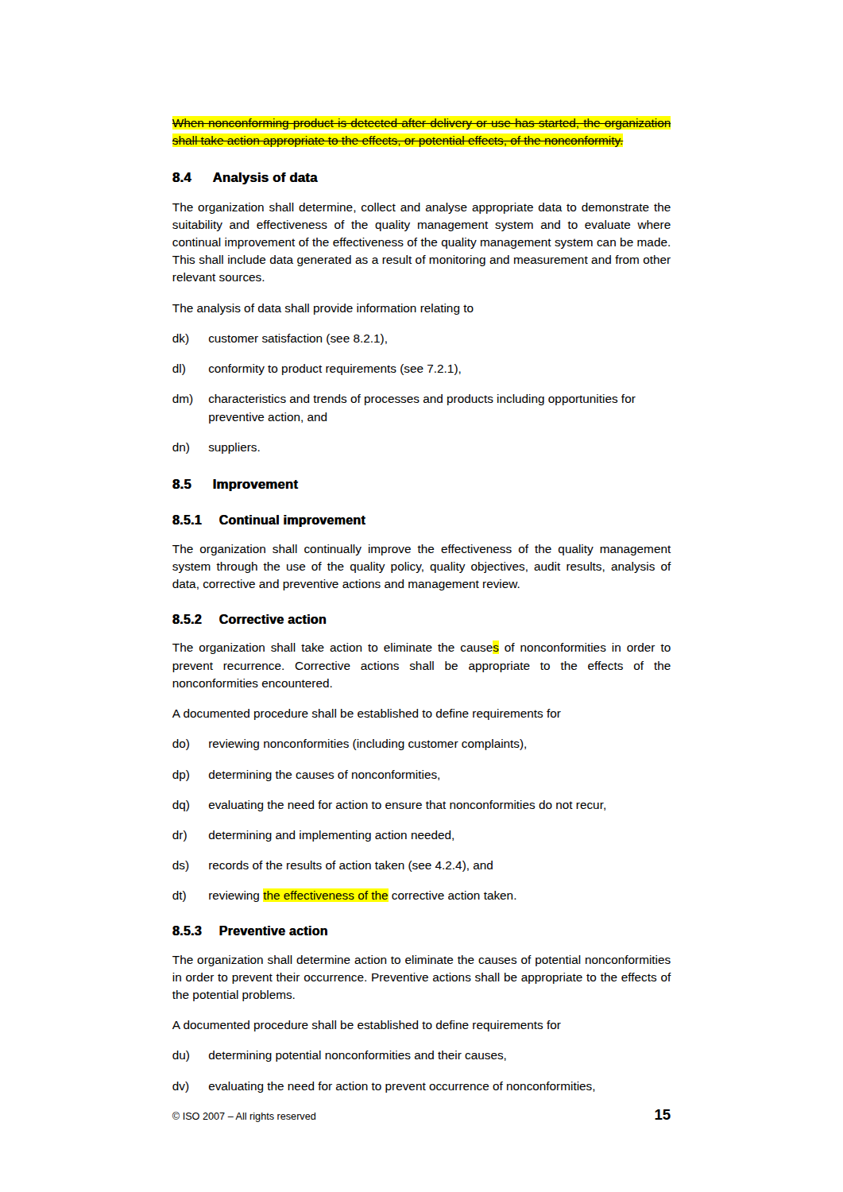When nonconforming product is detected after delivery or use has started, the organization shall take action appropriate to the effects, or potential effects, of the nonconformity.
8.4 Analysis of data
The organization shall determine, collect and analyse appropriate data to demonstrate the suitability and effectiveness of the quality management system and to evaluate where continual improvement of the effectiveness of the quality management system can be made. This shall include data generated as a result of monitoring and measurement and from other relevant sources.
The analysis of data shall provide information relating to
dk)
customer satisfaction (see 8.2.1),
dl)
conformity to product requirements (see 7.2.1),
dm)
characteristics and trends of processes and products including opportunities for preventive action, and
dn)
suppliers.
8.5 Improvement
8.5.1 Continual improvement
The organization shall continually improve the effectiveness of the quality management system through the use of the quality policy, quality objectives, audit results, analysis of data, corrective and preventive actions and management review.
8.5.2 Corrective action
The organization shall take action to eliminate the causes of nonconformities in order to prevent recurrence. Corrective actions shall be appropriate to the effects of the nonconformities encountered.
A documented procedure shall be established to define requirements for
do)
reviewing nonconformities (including customer complaints),
dp)
determining the causes of nonconformities,
dq)
evaluating the need for action to ensure that nonconformities do not recur,
dr)
determining and implementing action needed,
ds)
records of the results of action taken (see 4.2.4), and
dt)
reviewing the effectiveness of the corrective action taken.
8.5.3 Preventive action
The organization shall determine action to eliminate the causes of potential nonconformities in order to prevent their occurrence. Preventive actions shall be appropriate to the effects of the potential problems.
A documented procedure shall be established to define requirements for
du)
determining potential nonconformities and their causes,
dv)
evaluating the need for action to prevent occurrence of nonconformities,
© ISO 2007 – All rights reserved 15